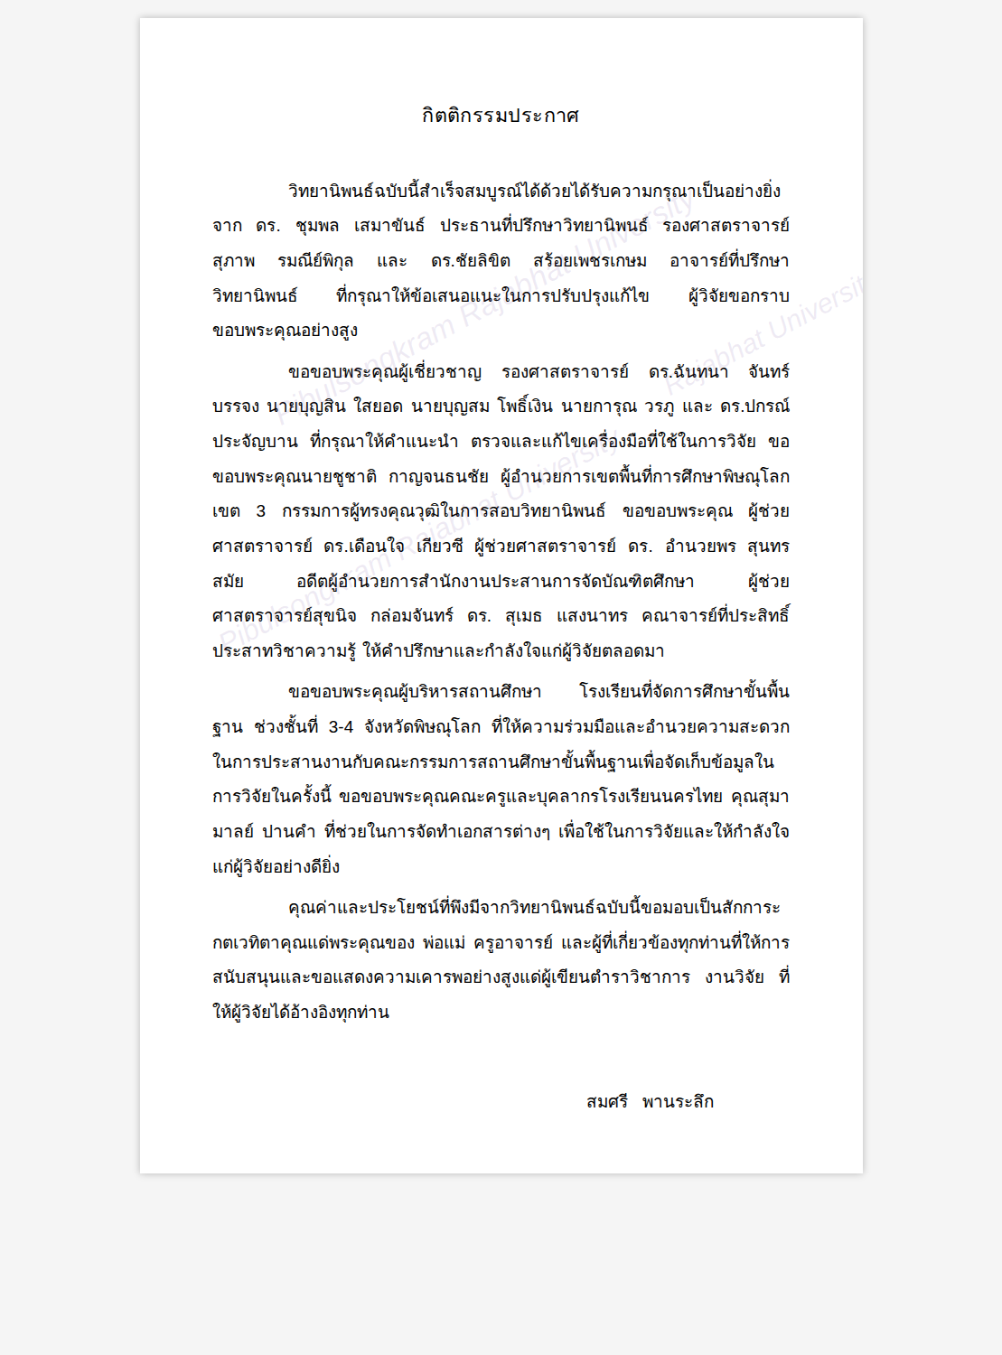Pibulsongkram Rajabhat University
Rajabhat University
Pibulsongkram Rajabhat University
กิตติกรรมประกาศ
วิทยานิพนธ์ฉบับนี้สำเร็จสมบูรณ์ได้ด้วยได้รับความกรุณาเป็นอย่างยิ่งจาก ดร. ชุมพล เสมาขันธ์ ประธานที่ปรึกษาวิทยานิพนธ์ รองศาสตราจารย์สุภาพ รมณีย์พิกุล และ ดร.ชัยลิขิต สร้อยเพชรเกษม อาจารย์ที่ปรึกษาวิทยานิพนธ์ ที่กรุณาให้ข้อเสนอแนะในการปรับปรุงแก้ไข ผู้วิจัยขอกราบขอบพระคุณอย่างสูง
ขอขอบพระคุณผู้เชี่ยวชาญ รองศาสตราจารย์ ดร.ฉันทนา จันทร์บรรจง นายบุญสิน ใสยอด นายบุญสม โพธิ์เงิน นายการุณ วรภู และ ดร.ปกรณ์ ประจัญบาน ที่กรุณาให้คำแนะนำ ตรวจและแก้ไขเครื่องมือที่ใช้ในการวิจัย ขอขอบพระคุณนายชูชาติ กาญจนธนชัย ผู้อำนวยการเขตพื้นที่การศึกษาพิษณุโลกเขต 3 กรรมการผู้ทรงคุณวุฒิในการสอบวิทยานิพนธ์ ขอขอบพระคุณ ผู้ช่วยศาสตราจารย์ ดร.เดือนใจ เกียวซี ผู้ช่วยศาสตราจารย์ ดร. อำนวยพร สุนทรสมัย อดีตผู้อำนวยการสำนักงานประสานการจัดบัณฑิตศึกษา ผู้ช่วยศาสตราจารย์สุขนิจ กล่อมจันทร์ ดร. สุเมธ แสงนาทร คณาจารย์ที่ประสิทธิ์ประสาทวิชาความรู้ ให้คำปรึกษาและกำลังใจแก่ผู้วิจัยตลอดมา
ขอขอบพระคุณผู้บริหารสถานศึกษา โรงเรียนที่จัดการศึกษาขั้นพื้นฐาน ช่วงชั้นที่ 3-4 จังหวัดพิษณุโลก ที่ให้ความร่วมมือและอำนวยความสะดวกในการประสานงานกับคณะกรรมการสถานศึกษาขั้นพื้นฐานเพื่อจัดเก็บข้อมูลในการวิจัยในครั้งนี้ ขอขอบพระคุณคณะครูและบุคลากรโรงเรียนนครไทย คุณสุมามาลย์ ปานคำ ที่ช่วยในการจัดทำเอกสารต่างๆ เพื่อใช้ในการวิจัยและให้กำลังใจแก่ผู้วิจัยอย่างดียิ่ง
คุณค่าและประโยชน์ที่พึงมีจากวิทยานิพนธ์ฉบับนี้ขอมอบเป็นสักการะกตเวทิตาคุณแด่พระคุณของ พ่อแม่ ครูอาจารย์ และผู้ที่เกี่ยวข้องทุกท่านที่ให้การสนับสนุนและขอแสดงความเคารพอย่างสูงแด่ผู้เขียนตำราวิชาการ งานวิจัย ที่ให้ผู้วิจัยได้อ้างอิงทุกท่าน
สมศรี พานระลึก